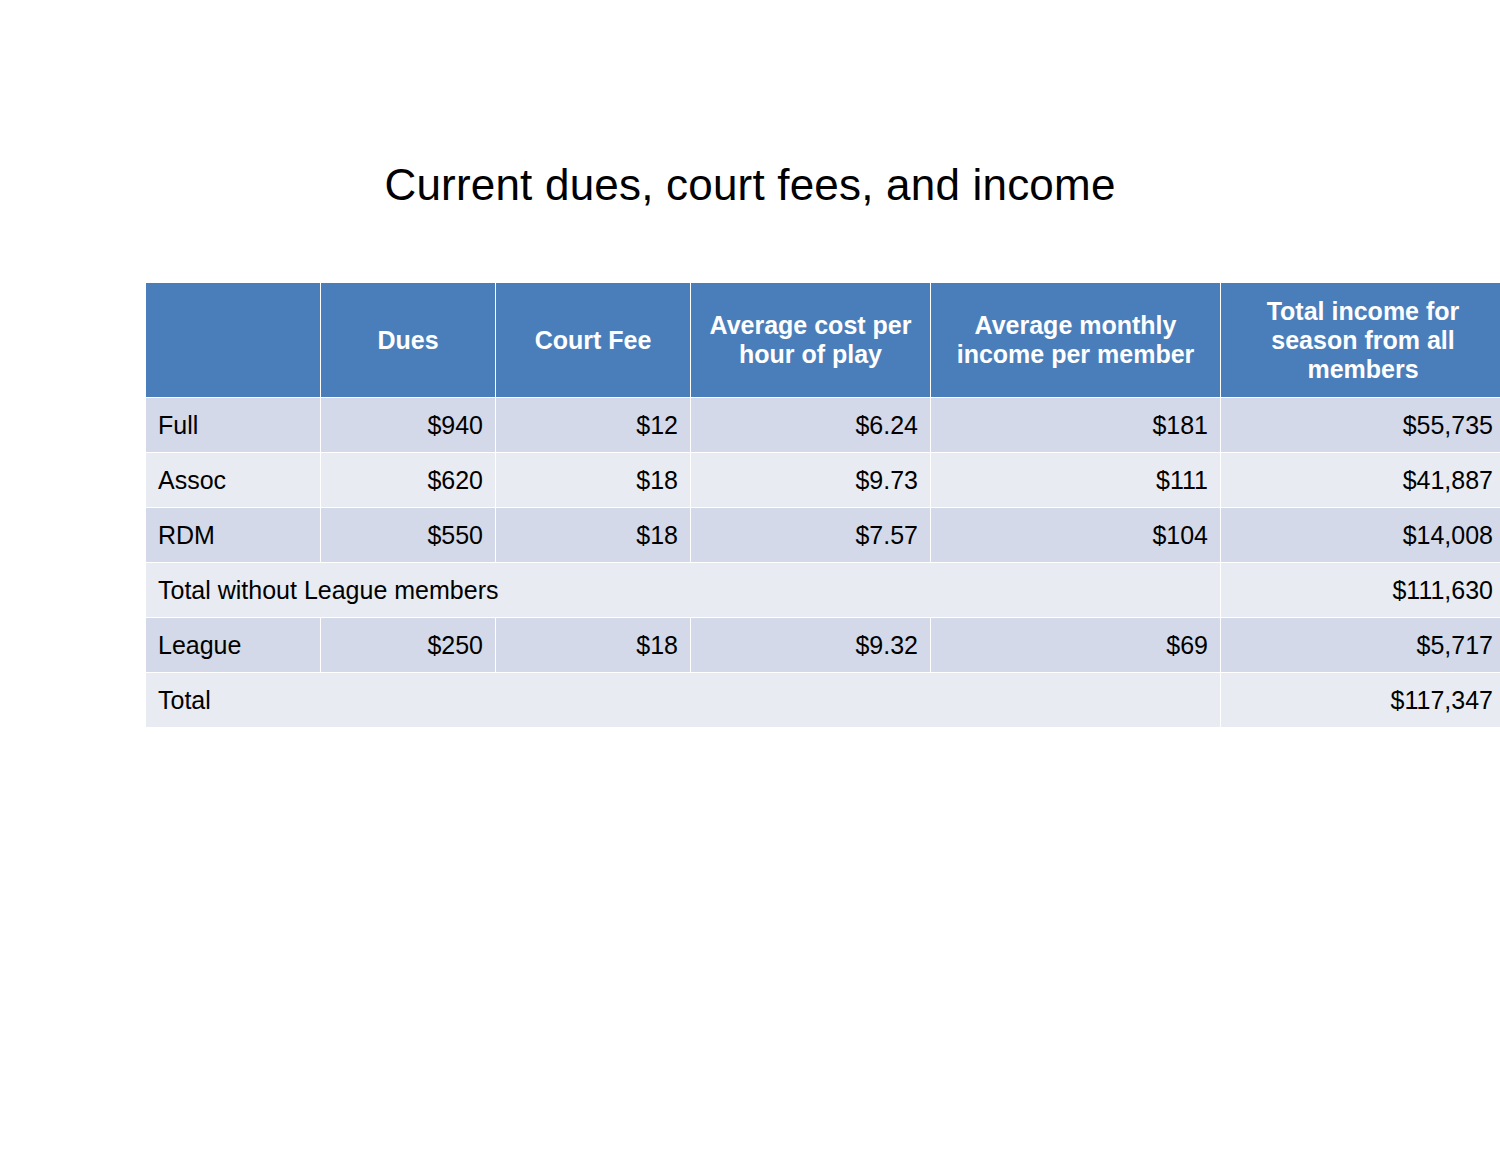Current dues, court fees, and income
| | Dues | Court Fee | Average cost per hour of play | Average monthly income per member | Total income for season from all members |
| --- | --- | --- | --- | --- | --- |
| Full | $940 | $12 | $6.24 | $181 | $55,735 |
| Assoc | $620 | $18 | $9.73 | $111 | $41,887 |
| RDM | $550 | $18 | $7.57 | $104 | $14,008 |
| Total without League members | $111,630 |
| League | $250 | $18 | $9.32 | $69 | $5,717 |
| Total | $117,347 |